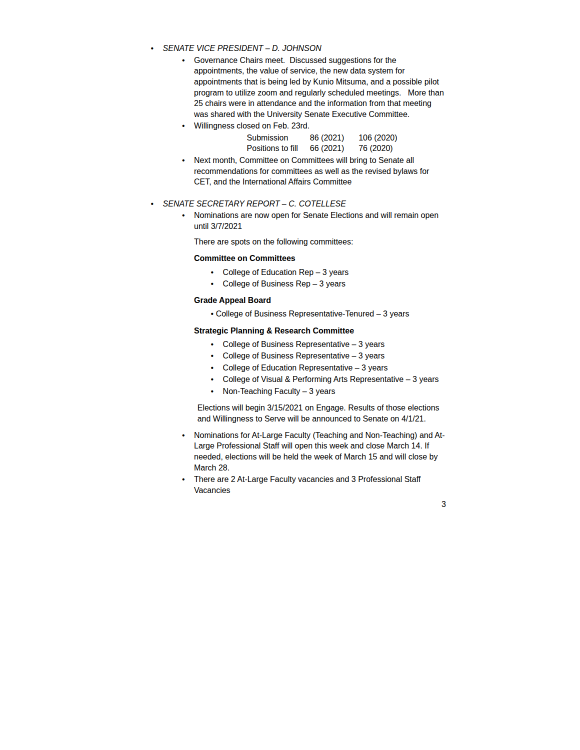SENATE VICE PRESIDENT – D. JOHNSON
Governance Chairs meet. Discussed suggestions for the appointments, the value of service, the new data system for appointments that is being led by Kunio Mitsuma, and a possible pilot program to utilize zoom and regularly scheduled meetings. More than 25 chairs were in attendance and the information from that meeting was shared with the University Senate Executive Committee.
Willingness closed on Feb. 23rd.
| Submission | 86 (2021) | 106 (2020) |
| Positions to fill | 66 (2021) | 76 (2020) |
Next month, Committee on Committees will bring to Senate all recommendations for committees as well as the revised bylaws for CET, and the International Affairs Committee
SENATE SECRETARY REPORT – C. COTELLESE
Nominations are now open for Senate Elections and will remain open until 3/7/2021
There are spots on the following committees:
Committee on Committees
College of Education Rep – 3 years
College of Business Rep – 3 years
Grade Appeal Board
• College of Business Representative-Tenured – 3 years
Strategic Planning & Research Committee
College of Business Representative – 3 years
College of Business Representative – 3 years
College of Education Representative – 3 years
College of Visual & Performing Arts Representative – 3 years
Non-Teaching Faculty – 3 years
Elections will begin 3/15/2021 on Engage. Results of those elections and Willingness to Serve will be announced to Senate on 4/1/21.
Nominations for At-Large Faculty (Teaching and Non-Teaching) and At-Large Professional Staff will open this week and close March 14. If needed, elections will be held the week of March 15 and will close by March 28.
There are 2 At-Large Faculty vacancies and 3 Professional Staff Vacancies
3